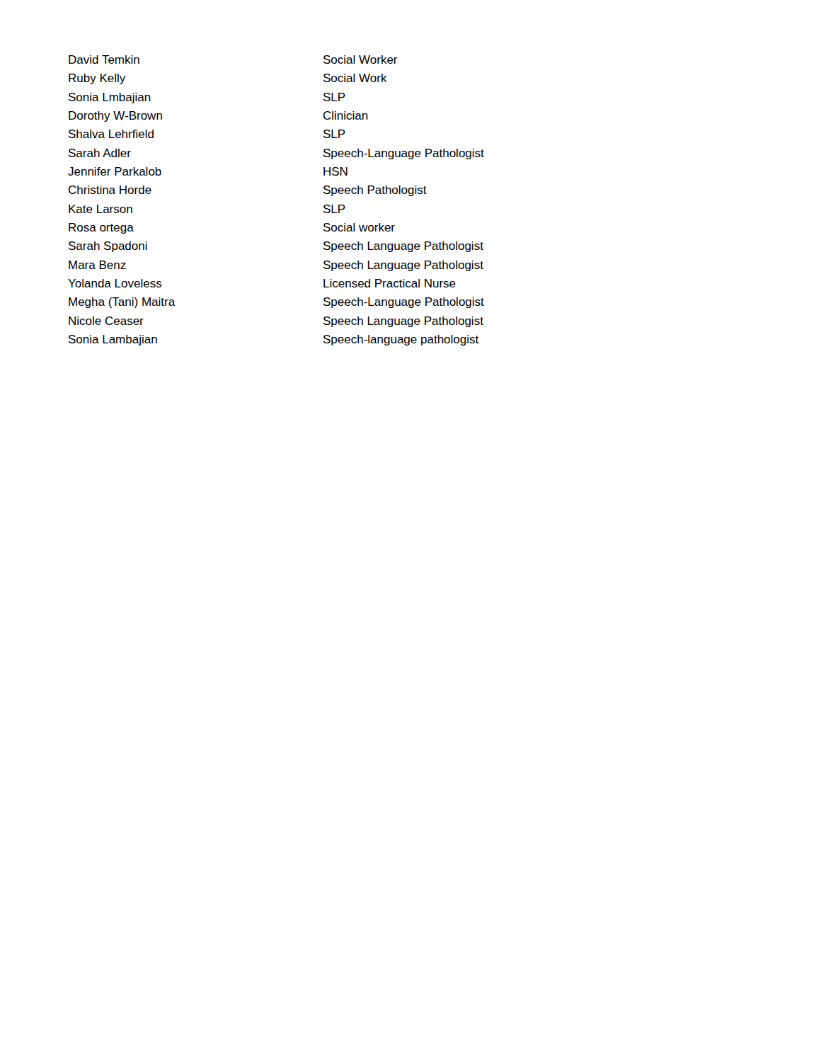| David Temkin | Social Worker |
| Ruby Kelly | Social Work |
| Sonia Lmbajian | SLP |
| Dorothy W-Brown | Clinician |
| Shalva Lehrfield | SLP |
| Sarah Adler | Speech-Language Pathologist |
| Jennifer Parkalob | HSN |
| Christina Horde | Speech Pathologist |
| Kate Larson | SLP |
| Rosa ortega | Social worker |
| Sarah Spadoni | Speech Language Pathologist |
| Mara Benz | Speech Language Pathologist |
| Yolanda Loveless | Licensed Practical Nurse |
| Megha (Tani) Maitra | Speech-Language Pathologist |
| Nicole Ceaser | Speech Language Pathologist |
| Sonia Lambajian | Speech-language pathologist |